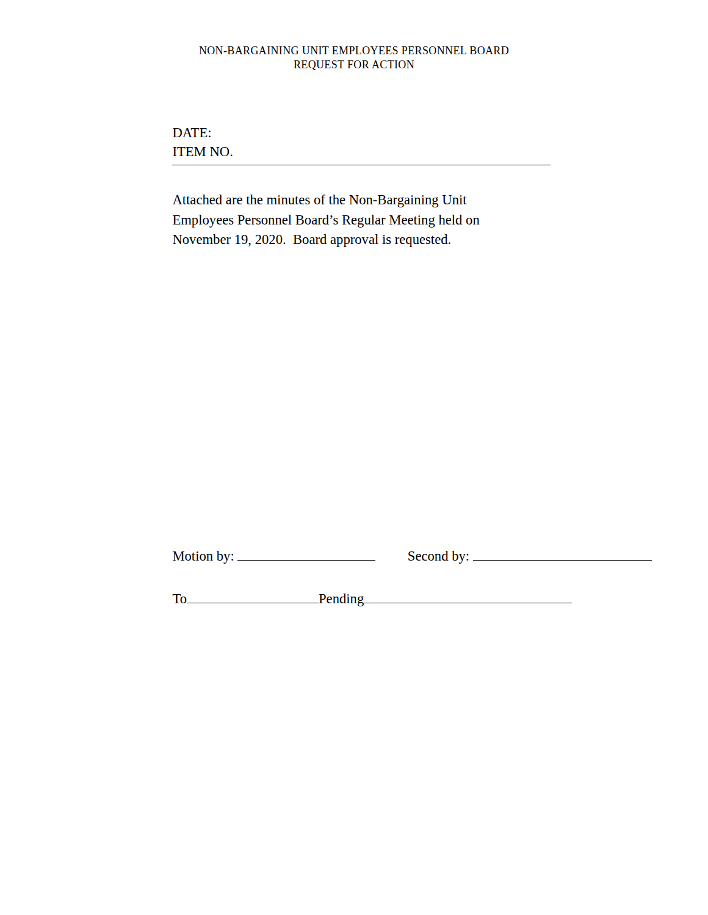Non-Bargaining Unit Employees Personnel Board Request for Action
DATE: ITEM NO.
Attached are the minutes of the Non-Bargaining Unit Employees Personnel Board’s Regular Meeting held on November 19, 2020. Board approval is requested.
Motion by: Second by:
To Pending